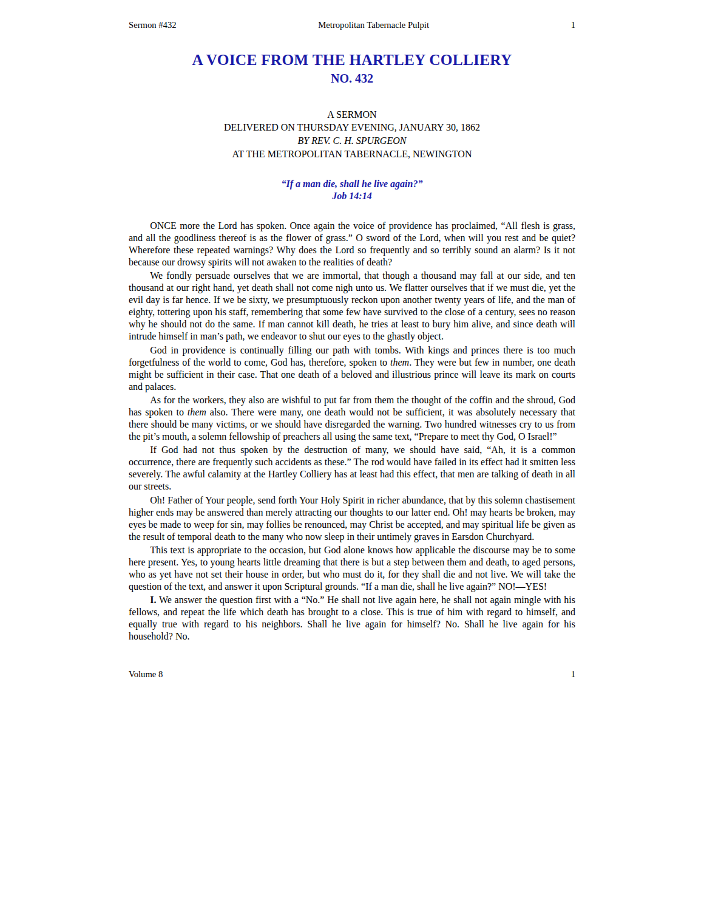Sermon #432 Metropolitan Tabernacle Pulpit 1
A VOICE FROM THE HARTLEY COLLIERY
NO. 432
A SERMON
DELIVERED ON THURSDAY EVENING, JANUARY 30, 1862
BY REV. C. H. SPURGEON
AT THE METROPOLITAN TABERNACLE, NEWINGTON
“If a man die, shall he live again?” Job 14:14
ONCE more the Lord has spoken. Once again the voice of providence has proclaimed, “All flesh is grass, and all the goodliness thereof is as the flower of grass.” O sword of the Lord, when will you rest and be quiet? Wherefore these repeated warnings? Why does the Lord so frequently and so terribly sound an alarm? Is it not because our drowsy spirits will not awaken to the realities of death?
We fondly persuade ourselves that we are immortal, that though a thousand may fall at our side, and ten thousand at our right hand, yet death shall not come nigh unto us. We flatter ourselves that if we must die, yet the evil day is far hence. If we be sixty, we presumptuously reckon upon another twenty years of life, and the man of eighty, tottering upon his staff, remembering that some few have survived to the close of a century, sees no reason why he should not do the same. If man cannot kill death, he tries at least to bury him alive, and since death will intrude himself in man’s path, we endeavor to shut our eyes to the ghastly object.
God in providence is continually filling our path with tombs. With kings and princes there is too much forgetfulness of the world to come, God has, therefore, spoken to them. They were but few in number, one death might be sufficient in their case. That one death of a beloved and illustrious prince will leave its mark on courts and palaces.
As for the workers, they also are wishful to put far from them the thought of the coffin and the shroud, God has spoken to them also. There were many, one death would not be sufficient, it was absolutely necessary that there should be many victims, or we should have disregarded the warning. Two hundred witnesses cry to us from the pit’s mouth, a solemn fellowship of preachers all using the same text, “Prepare to meet thy God, O Israel!”
If God had not thus spoken by the destruction of many, we should have said, “Ah, it is a common occurrence, there are frequently such accidents as these.” The rod would have failed in its effect had it smitten less severely. The awful calamity at the Hartley Colliery has at least had this effect, that men are talking of death in all our streets.
Oh! Father of Your people, send forth Your Holy Spirit in richer abundance, that by this solemn chastisement higher ends may be answered than merely attracting our thoughts to our latter end. Oh! may hearts be broken, may eyes be made to weep for sin, may follies be renounced, may Christ be accepted, and may spiritual life be given as the result of temporal death to the many who now sleep in their untimely graves in Earsdon Churchyard.
This text is appropriate to the occasion, but God alone knows how applicable the discourse may be to some here present. Yes, to young hearts little dreaming that there is but a step between them and death, to aged persons, who as yet have not set their house in order, but who must do it, for they shall die and not live. We will take the question of the text, and answer it upon Scriptural grounds. “If a man die, shall he live again?” NO!—YES!
I. We answer the question first with a “No.” He shall not live again here, he shall not again mingle with his fellows, and repeat the life which death has brought to a close. This is true of him with regard to himself, and equally true with regard to his neighbors. Shall he live again for himself? No. Shall he live again for his household? No.
Volume 8 1